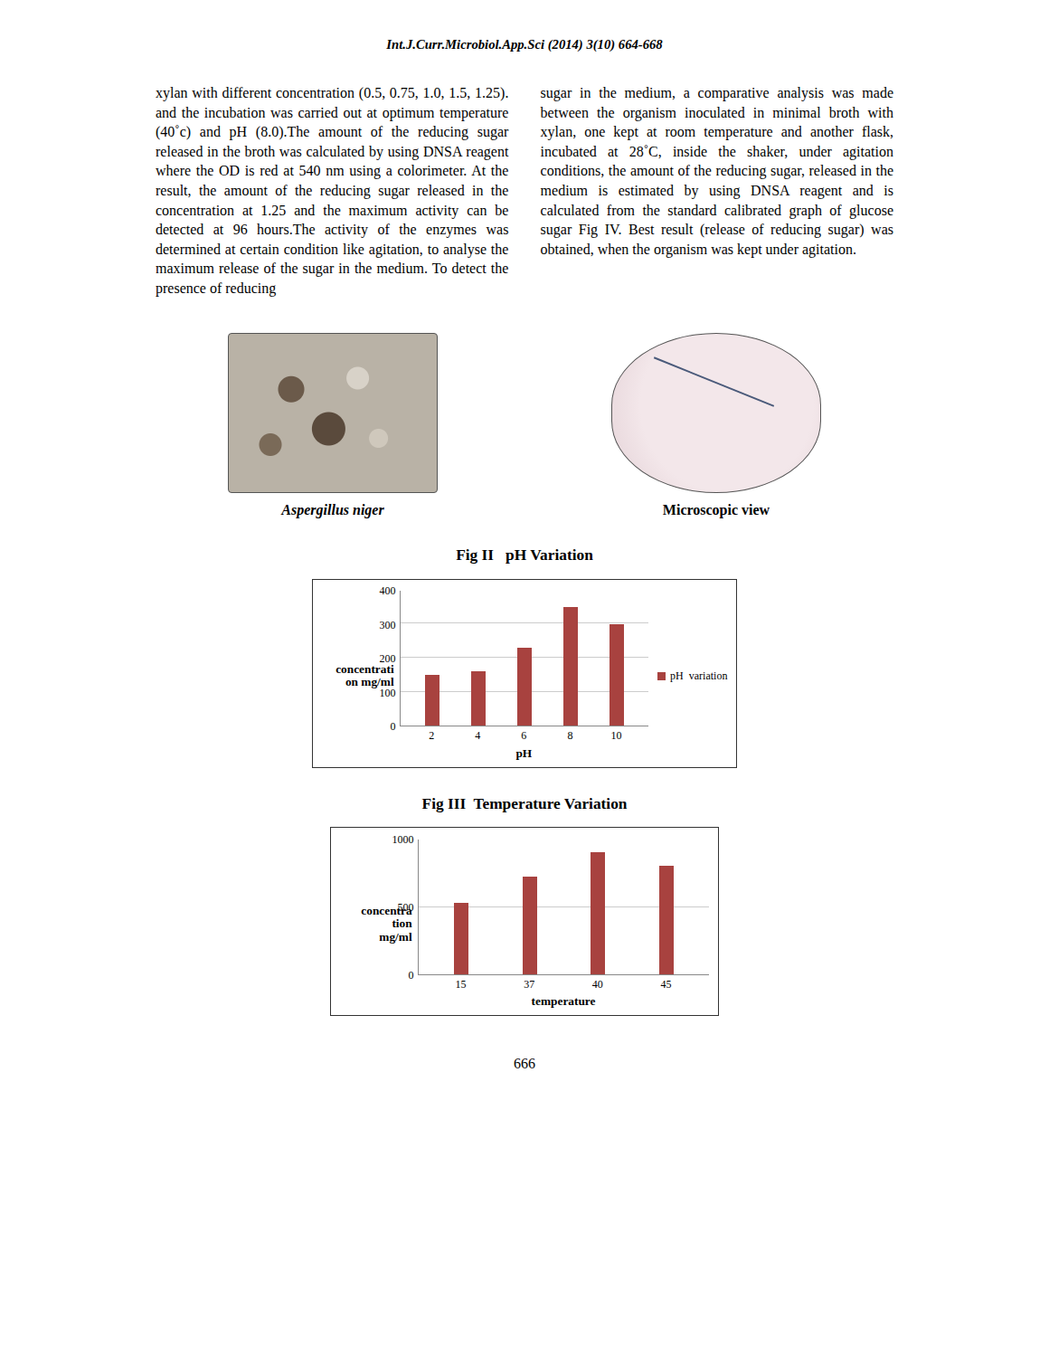Int.J.Curr.Microbiol.App.Sci (2014) 3(10) 664-668
xylan with different concentration (0.5, 0.75, 1.0, 1.5, 1.25). and the incubation was carried out at optimum temperature (40˚c) and pH (8.0).The amount of the reducing sugar released in the broth was calculated by using DNSA reagent where the OD is red at 540 nm using a colorimeter. At the result, the amount of the reducing sugar released in the concentration at 1.25 and the maximum activity can be detected at 96 hours.The activity of the enzymes was determined at certain condition like agitation, to analyse the maximum release of the sugar in the medium. To detect the presence of reducing
sugar in the medium, a comparative analysis was made between the organism inoculated in minimal broth with xylan, one kept at room temperature and another flask, incubated at 28˚C, inside the shaker, under agitation conditions, the amount of the reducing sugar, released in the medium is estimated by using DNSA reagent and is calculated from the standard calibrated graph of glucose sugar Fig IV. Best result (release of reducing sugar) was obtained, when the organism was kept under agitation.
Aspergillus niger
Microscopic view
Fig II pH Variation
concentrati
on mg/ml
400 300 200 100 0
246810
pH
pH variation
Fig III Temperature Variation
concentra
tion
mg/ml
1000 500 0
15374045
temperature
666